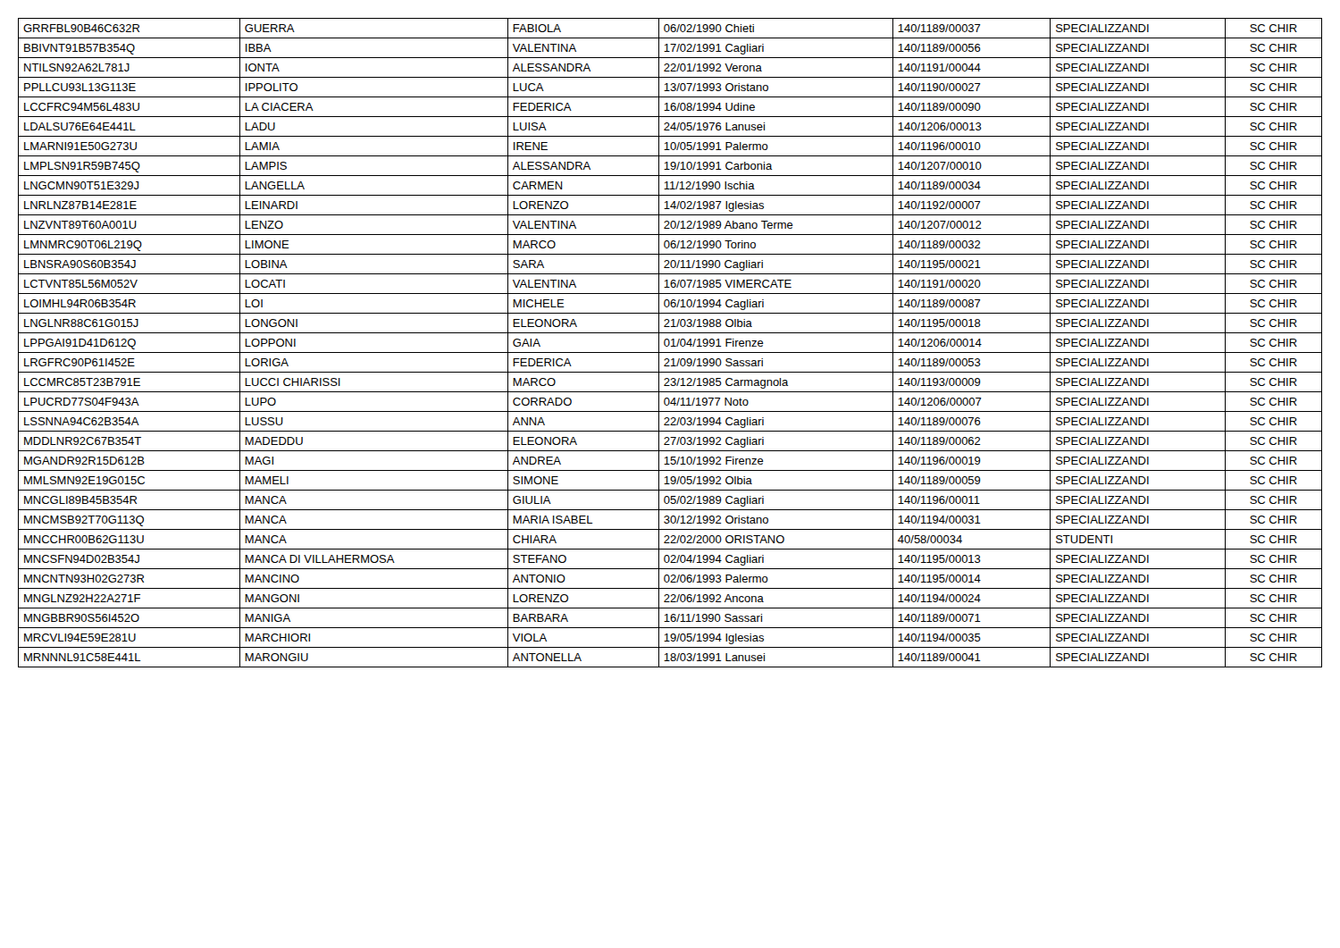| GRRFBL90B46C632R | GUERRA | FABIOLA | 06/02/1990 Chieti | 140/1189/00037 | SPECIALIZZANDI | SC CHIR |
| BBIVNT91B57B354Q | IBBA | VALENTINA | 17/02/1991 Cagliari | 140/1189/00056 | SPECIALIZZANDI | SC CHIR |
| NTILSN92A62L781J | IONTA | ALESSANDRA | 22/01/1992 Verona | 140/1191/00044 | SPECIALIZZANDI | SC CHIR |
| PPLLCU93L13G113E | IPPOLITO | LUCA | 13/07/1993 Oristano | 140/1190/00027 | SPECIALIZZANDI | SC CHIR |
| LCCFRC94M56L483U | LA CIACERA | FEDERICA | 16/08/1994 Udine | 140/1189/00090 | SPECIALIZZANDI | SC CHIR |
| LDALSU76E64E441L | LADU | LUISA | 24/05/1976 Lanusei | 140/1206/00013 | SPECIALIZZANDI | SC CHIR |
| LMARNI91E50G273U | LAMIA | IRENE | 10/05/1991 Palermo | 140/1196/00010 | SPECIALIZZANDI | SC CHIR |
| LMPLSN91R59B745Q | LAMPIS | ALESSANDRA | 19/10/1991 Carbonia | 140/1207/00010 | SPECIALIZZANDI | SC CHIR |
| LNGCMN90T51E329J | LANGELLA | CARMEN | 11/12/1990 Ischia | 140/1189/00034 | SPECIALIZZANDI | SC CHIR |
| LNRLNZ87B14E281E | LEINARDI | LORENZO | 14/02/1987 Iglesias | 140/1192/00007 | SPECIALIZZANDI | SC CHIR |
| LNZVNT89T60A001U | LENZO | VALENTINA | 20/12/1989 Abano Terme | 140/1207/00012 | SPECIALIZZANDI | SC CHIR |
| LMNMRC90T06L219Q | LIMONE | MARCO | 06/12/1990 Torino | 140/1189/00032 | SPECIALIZZANDI | SC CHIR |
| LBNSRA90S60B354J | LOBINA | SARA | 20/11/1990 Cagliari | 140/1195/00021 | SPECIALIZZANDI | SC CHIR |
| LCTVNT85L56M052V | LOCATI | VALENTINA | 16/07/1985 VIMERCATE | 140/1191/00020 | SPECIALIZZANDI | SC CHIR |
| LOIMHL94R06B354R | LOI | MICHELE | 06/10/1994 Cagliari | 140/1189/00087 | SPECIALIZZANDI | SC CHIR |
| LNGLNR88C61G015J | LONGONI | ELEONORA | 21/03/1988 Olbia | 140/1195/00018 | SPECIALIZZANDI | SC CHIR |
| LPPGAI91D41D612Q | LOPPONI | GAIA | 01/04/1991 Firenze | 140/1206/00014 | SPECIALIZZANDI | SC CHIR |
| LRGFRC90P61I452E | LORIGA | FEDERICA | 21/09/1990 Sassari | 140/1189/00053 | SPECIALIZZANDI | SC CHIR |
| LCCMRC85T23B791E | LUCCI CHIARISSI | MARCO | 23/12/1985 Carmagnola | 140/1193/00009 | SPECIALIZZANDI | SC CHIR |
| LPUCRD77S04F943A | LUPO | CORRADO | 04/11/1977 Noto | 140/1206/00007 | SPECIALIZZANDI | SC CHIR |
| LSSNNA94C62B354A | LUSSU | ANNA | 22/03/1994 Cagliari | 140/1189/00076 | SPECIALIZZANDI | SC CHIR |
| MDDLNR92C67B354T | MADEDDU | ELEONORA | 27/03/1992 Cagliari | 140/1189/00062 | SPECIALIZZANDI | SC CHIR |
| MGANDR92R15D612B | MAGI | ANDREA | 15/10/1992 Firenze | 140/1196/00019 | SPECIALIZZANDI | SC CHIR |
| MMLSMN92E19G015C | MAMELI | SIMONE | 19/05/1992 Olbia | 140/1189/00059 | SPECIALIZZANDI | SC CHIR |
| MNCGLI89B45B354R | MANCA | GIULIA | 05/02/1989 Cagliari | 140/1196/00011 | SPECIALIZZANDI | SC CHIR |
| MNCMSB92T70G113Q | MANCA | MARIA ISABEL | 30/12/1992 Oristano | 140/1194/00031 | SPECIALIZZANDI | SC CHIR |
| MNCCHR00B62G113U | MANCA | CHIARA | 22/02/2000 ORISTANO | 40/58/00034 | STUDENTI | SC CHIR |
| MNCSFN94D02B354J | MANCA DI VILLAHERMOSA | STEFANO | 02/04/1994 Cagliari | 140/1195/00013 | SPECIALIZZANDI | SC CHIR |
| MNCNTN93H02G273R | MANCINO | ANTONIO | 02/06/1993 Palermo | 140/1195/00014 | SPECIALIZZANDI | SC CHIR |
| MNGLNZ92H22A271F | MANGONI | LORENZO | 22/06/1992 Ancona | 140/1194/00024 | SPECIALIZZANDI | SC CHIR |
| MNGBBR90S56I452O | MANIGA | BARBARA | 16/11/1990 Sassari | 140/1189/00071 | SPECIALIZZANDI | SC CHIR |
| MRCVLI94E59E281U | MARCHIORI | VIOLA | 19/05/1994 Iglesias | 140/1194/00035 | SPECIALIZZANDI | SC CHIR |
| MRNNNL91C58E441L | MARONGIU | ANTONELLA | 18/03/1991 Lanusei | 140/1189/00041 | SPECIALIZZANDI | SC CHIR |